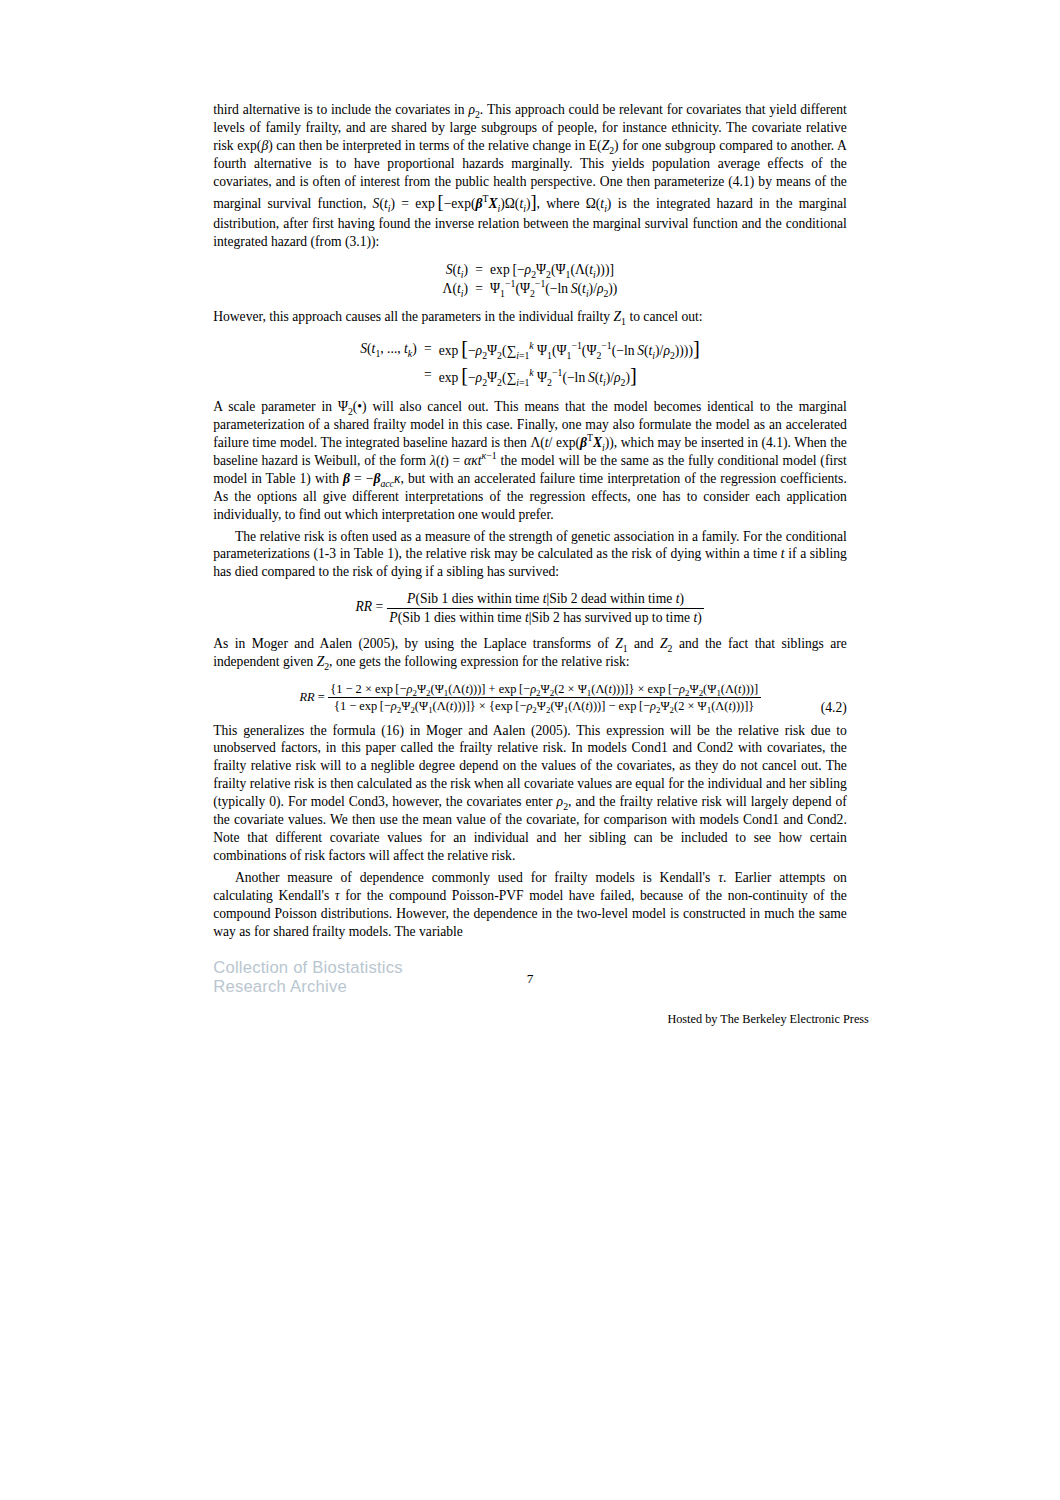third alternative is to include the covariates in ρ2. This approach could be relevant for covariates that yield different levels of family frailty, and are shared by large subgroups of people, for instance ethnicity. The covariate relative risk exp(β) can then be interpreted in terms of the relative change in E(Z2) for one subgroup compared to another. A fourth alternative is to have proportional hazards marginally. This yields population average effects of the covariates, and is often of interest from the public health perspective. One then parameterize (4.1) by means of the marginal survival function, S(ti) = exp [−exp(βTXi)Ω(ti)], where Ω(ti) is the integrated hazard in the marginal distribution, after first having found the inverse relation between the marginal survival function and the conditional integrated hazard (from (3.1)):
| S ( t i ) | = | exp [− ρ 2 Ψ 2 (Ψ 1 (Λ( t i )))] |
| Λ( t i ) | = | Ψ 1 −1 (Ψ 2 −1 (−ln S ( t i )/ ρ 2 )) |
However, this approach causes all the parameters in the individual frailty Z1 to cancel out:
| S ( t 1 , ..., t k ) | = | exp [ − ρ 2 Ψ 2 (∑ i =1 k Ψ 1 (Ψ 1 −1 (Ψ 2 −1 (−ln S ( t i )/ ρ 2 )))) ] |
| | = | exp [ − ρ 2 Ψ 2 (∑ i =1 k Ψ 2 −1 (−ln S ( t i )/ ρ 2 ) ] |
A scale parameter in Ψ2(•) will also cancel out. This means that the model becomes identical to the marginal parameterization of a shared frailty model in this case. Finally, one may also formulate the model as an accelerated failure time model. The integrated baseline hazard is then Λ(t/ exp(βTXi)), which may be inserted in (4.1). When the baseline hazard is Weibull, of the form λ(t) = ακtκ−1 the model will be the same as the fully conditional model (first model in Table 1) with β = −βaccκ, but with an accelerated failure time interpretation of the regression coefficients. As the options all give different interpretations of the regression effects, one has to consider each application individually, to find out which interpretation one would prefer.
The relative risk is often used as a measure of the strength of genetic association in a family. For the conditional parameterizations (1-3 in Table 1), the relative risk may be calculated as the risk of dying within a time t if a sibling has died compared to the risk of dying if a sibling has survived:
RR = P(Sib 1 dies within time t|Sib 2 dead within time t) P(Sib 1 dies within time t|Sib 2 has survived up to time t)
As in Moger and Aalen (2005), by using the Laplace transforms of Z1 and Z2 and the fact that siblings are independent given Z2, one gets the following expression for the relative risk:
RR = {1 − 2 × exp [−ρ2Ψ2(Ψ1(Λ(t)))] + exp [−ρ2Ψ2(2 × Ψ1(Λ(t)))]} × exp [−ρ2Ψ2(Ψ1(Λ(t)))] {1 − exp [−ρ2Ψ2(Ψ1(Λ(t)))]} × {exp [−ρ2Ψ2(Ψ1(Λ(t)))] − exp [−ρ2Ψ2(2 × Ψ1(Λ(t)))]}
(4.2)
This generalizes the formula (16) in Moger and Aalen (2005). This expression will be the relative risk due to unobserved factors, in this paper called the frailty relative risk. In models Cond1 and Cond2 with covariates, the frailty relative risk will to a neglible degree depend on the values of the covariates, as they do not cancel out. The frailty relative risk is then calculated as the risk when all covariate values are equal for the individual and her sibling (typically 0). For model Cond3, however, the covariates enter ρ2, and the frailty relative risk will largely depend of the covariate values. We then use the mean value of the covariate, for comparison with models Cond1 and Cond2. Note that different covariate values for an individual and her sibling can be included to see how certain combinations of risk factors will affect the relative risk.
Another measure of dependence commonly used for frailty models is Kendall's τ. Earlier attempts on calculating Kendall's τ for the compound Poisson-PVF model have failed, because of the non-continuity of the compound Poisson distributions. However, the dependence in the two-level model is constructed in much the same way as for shared frailty models. The variable
Collection of Biostatistics
Research Archive
7
Hosted by The Berkeley Electronic Press